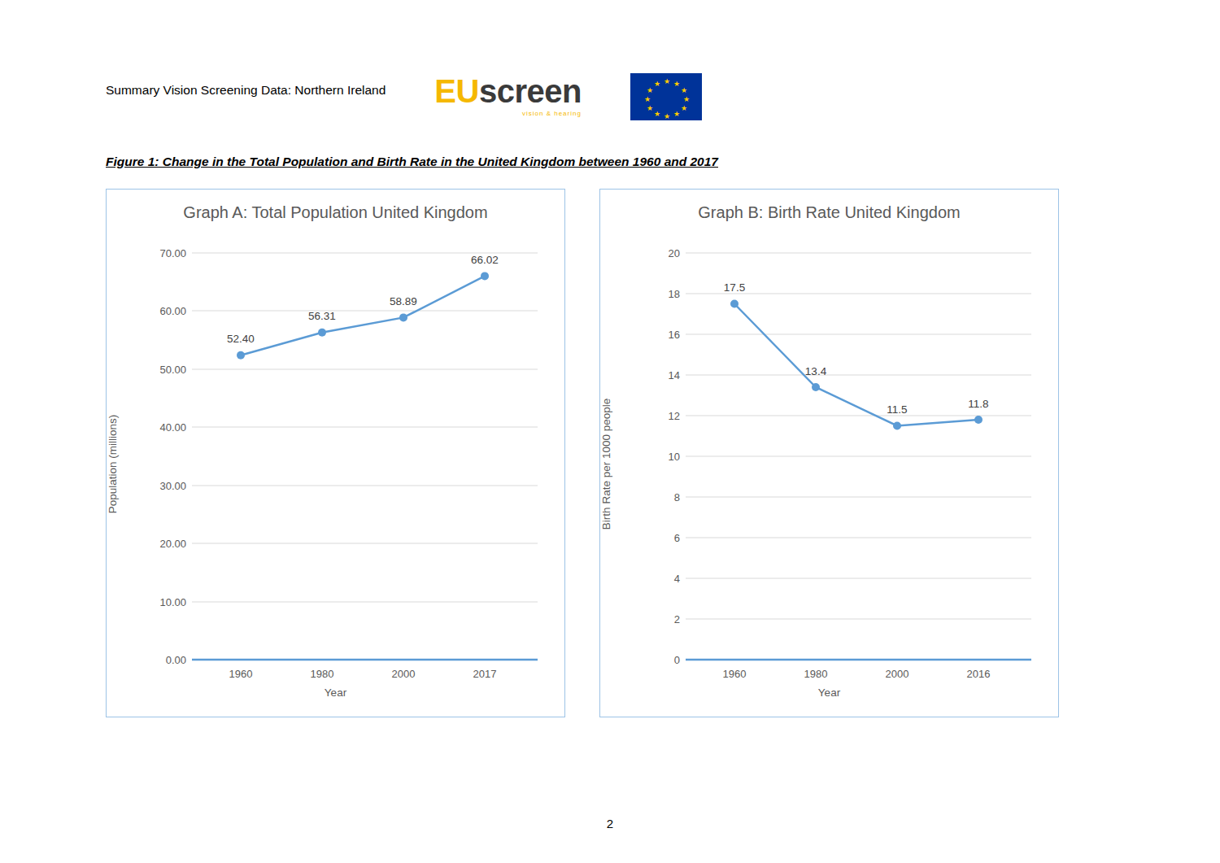Summary Vision Screening Data: Northern Ireland
EU screen
vision & hearing
★ ★ ★ ★ ★ ★ ★ ★ ★ ★ ★ ★
Figure 1: Change in the Total Population and Birth Rate in the United Kingdom between 1960 and 2017
Graph A: Total Population United Kingdom
Population (millions)
70.00 60.00 50.00 40.00 30.00 20.00 10.00 0.00 1960 1980 2000 2017 52.40 56.31 58.89 66.02
Year
Graph B: Birth Rate United Kingdom
Birth Rate per 1000 people
20 18 16 14 12 10 8 6 4 2 0 1960 1980 2000 2016 17.5 13.4 11.5 11.8
Year
2